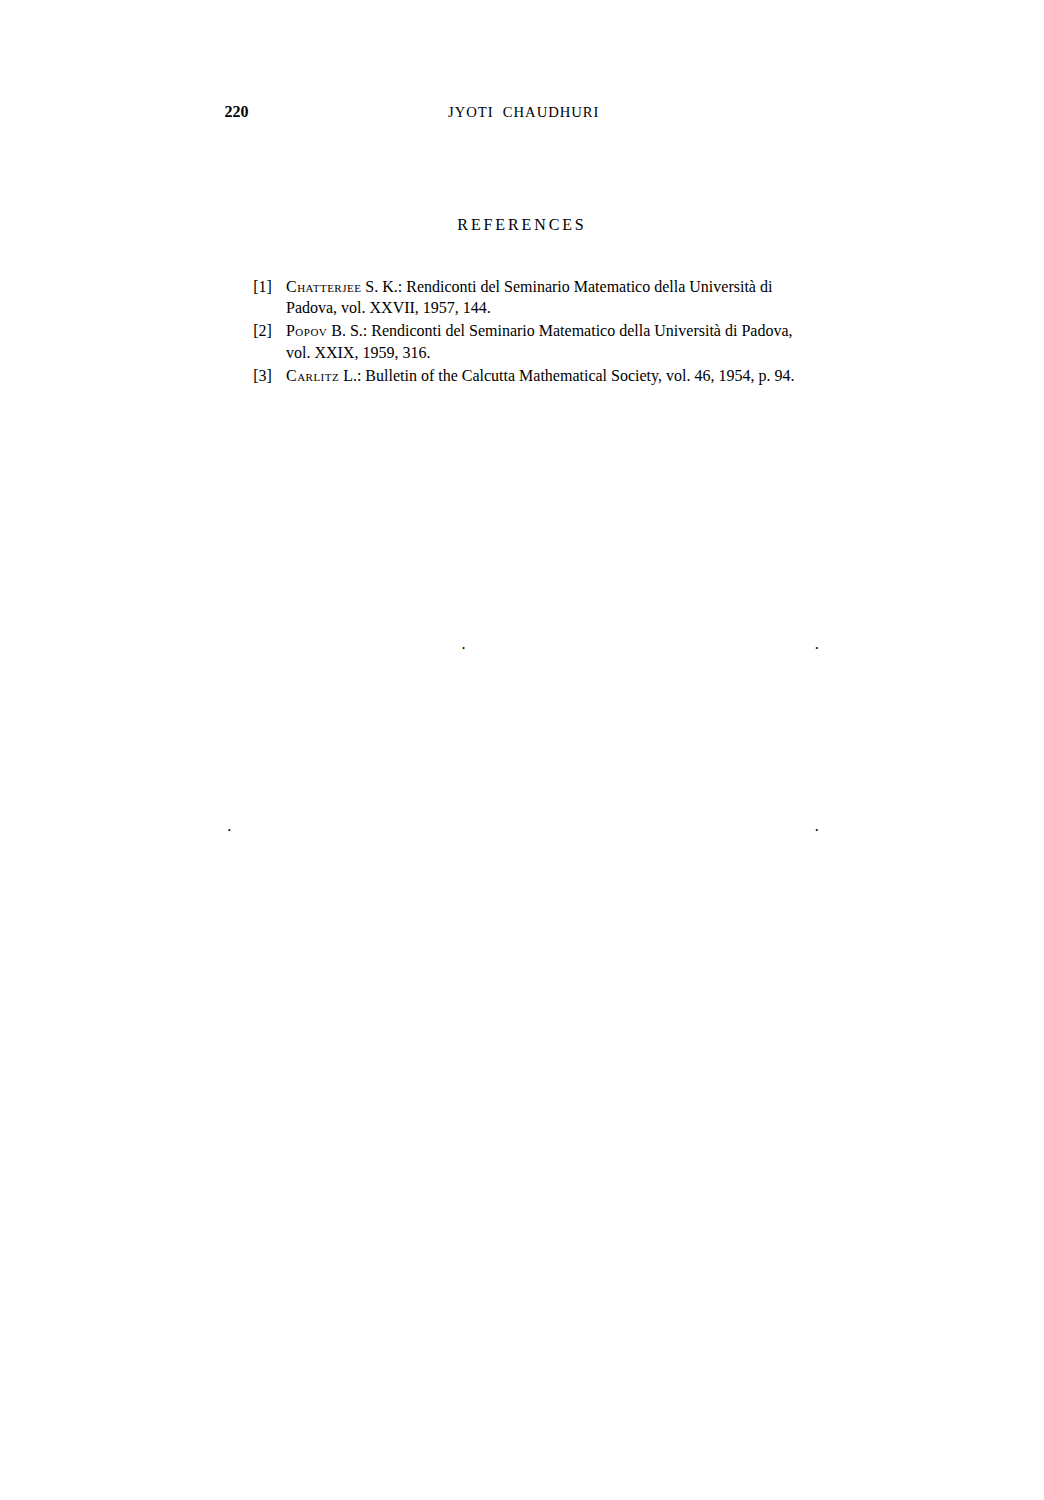220 JYOTI CHAUDHURI
REFERENCES
[1] Chatterjee S. K.: Rendiconti del Seminario Matematico della Università di Padova, vol. XXVII, 1957, 144.
[2] Popov B. S.: Rendiconti del Seminario Matematico della Università di Padova, vol. XXIX, 1959, 316.
[3] Carlitz L.: Bulletin of the Calcutta Mathematical Society, vol. 46, 1954, p. 94.
. . . .